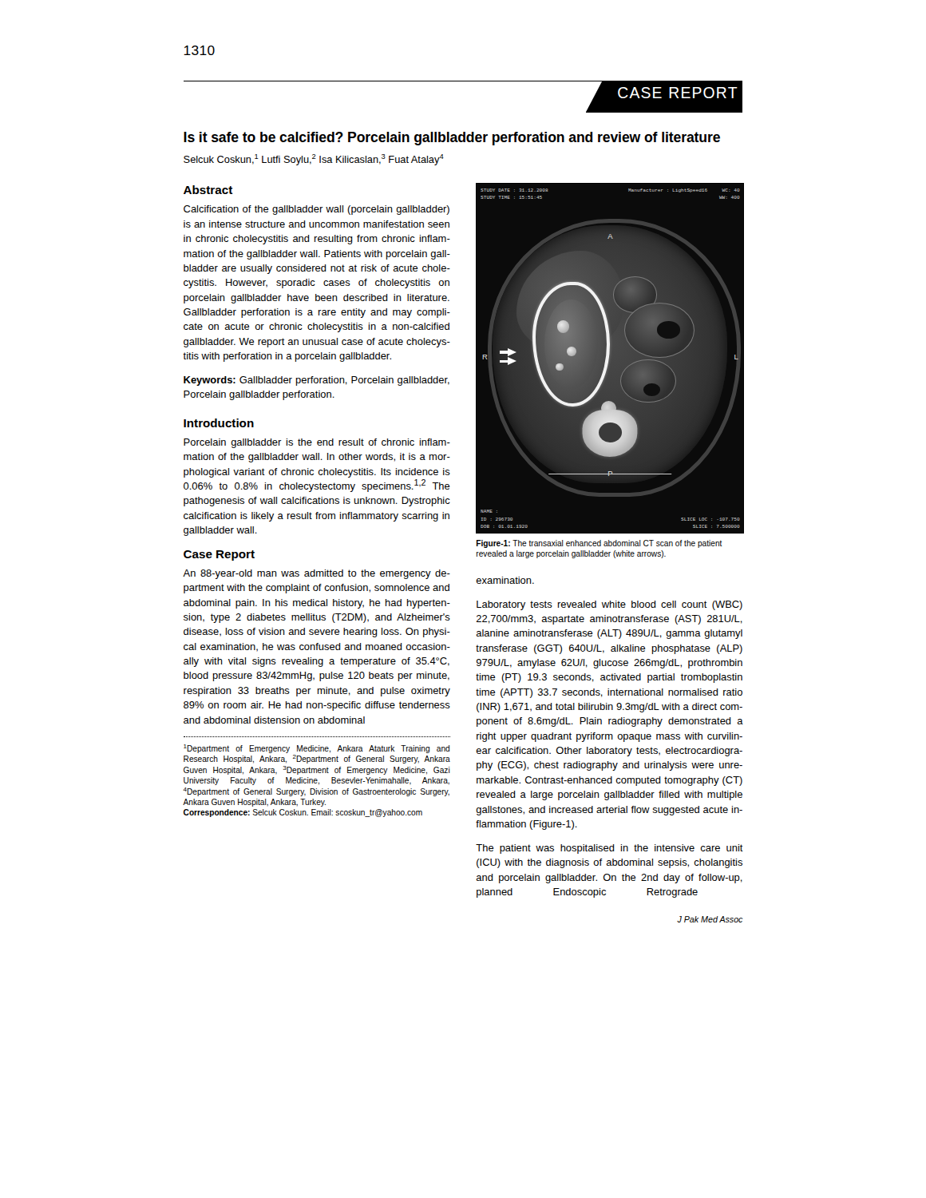1310
CASE REPORT
Is it safe to be calcified? Porcelain gallbladder perforation and review of literature
Selcuk Coskun,1 Lutfi Soylu,2 Isa Kilicaslan,3 Fuat Atalay4
Abstract
Calcification of the gallbladder wall (porcelain gallbladder) is an intense structure and uncommon manifestation seen in chronic cholecystitis and resulting from chronic inflammation of the gallbladder wall. Patients with porcelain gallbladder are usually considered not at risk of acute cholecystitis. However, sporadic cases of cholecystitis on porcelain gallbladder have been described in literature. Gallbladder perforation is a rare entity and may complicate on acute or chronic cholecystitis in a non-calcified gallbladder. We report an unusual case of acute cholecystitis with perforation in a porcelain gallbladder.
Keywords: Gallbladder perforation, Porcelain gallbladder, Porcelain gallbladder perforation.
Introduction
Porcelain gallbladder is the end result of chronic inflammation of the gallbladder wall. In other words, it is a morphological variant of chronic cholecystitis. Its incidence is 0.06% to 0.8% in cholecystectomy specimens.1,2 The pathogenesis of wall calcifications is unknown. Dystrophic calcification is likely a result from inflammatory scarring in gallbladder wall.
Case Report
An 88-year-old man was admitted to the emergency department with the complaint of confusion, somnolence and abdominal pain. In his medical history, he had hypertension, type 2 diabetes mellitus (T2DM), and Alzheimer's disease, loss of vision and severe hearing loss. On physical examination, he was confused and moaned occasionally with vital signs revealing a temperature of 35.4°C, blood pressure 83/42mmHg, pulse 120 beats per minute, respiration 33 breaths per minute, and pulse oximetry 89% on room air. He had non-specific diffuse tenderness and abdominal distension on abdominal
1Department of Emergency Medicine, Ankara Ataturk Training and Research Hospital, Ankara, 2Department of General Surgery, Ankara Guven Hospital, Ankara, 3Department of Emergency Medicine, Gazi University Faculty of Medicine, Besevler-Yenimahalle, Ankara, 4Department of General Surgery, Division of Gastroenterologic Surgery, Ankara Guven Hospital, Ankara, Turkey.
Correspondence: Selcuk Coskun. Email: scoskun_tr@yahoo.com
STUDY DATE : 31.12.2008
STUDY TIME : 15:51:45
Manufacturer : LightSpeed16 WC: 40
WW: 400
A
R
L
P
NAME :
ID : 296730
DOB : 01.01.1920
SLICE LOC : -107.750
SLICE : 7.500000
Figure-1: The transaxial enhanced abdominal CT scan of the patient revealed a large porcelain gallbladder (white arrows).
examination.
Laboratory tests revealed white blood cell count (WBC) 22,700/mm3, aspartate aminotransferase (AST) 281U/L, alanine aminotransferase (ALT) 489U/L, gamma glutamyl transferase (GGT) 640U/L, alkaline phosphatase (ALP) 979U/L, amylase 62U/l, glucose 266mg/dL, prothrombin time (PT) 19.3 seconds, activated partial tromboplastin time (APTT) 33.7 seconds, international normalised ratio (INR) 1,671, and total bilirubin 9.3mg/dL with a direct component of 8.6mg/dL. Plain radiography demonstrated a right upper quadrant pyriform opaque mass with curvilinear calcification. Other laboratory tests, electrocardiography (ECG), chest radiography and urinalysis were unremarkable. Contrast-enhanced computed tomography (CT) revealed a large porcelain gallbladder filled with multiple gallstones, and increased arterial flow suggested acute inflammation (Figure-1).
The patient was hospitalised in the intensive care unit (ICU) with the diagnosis of abdominal sepsis, cholangitis and porcelain gallbladder. On the 2nd day of follow-up, planned Endoscopic Retrograde
J Pak Med Assoc